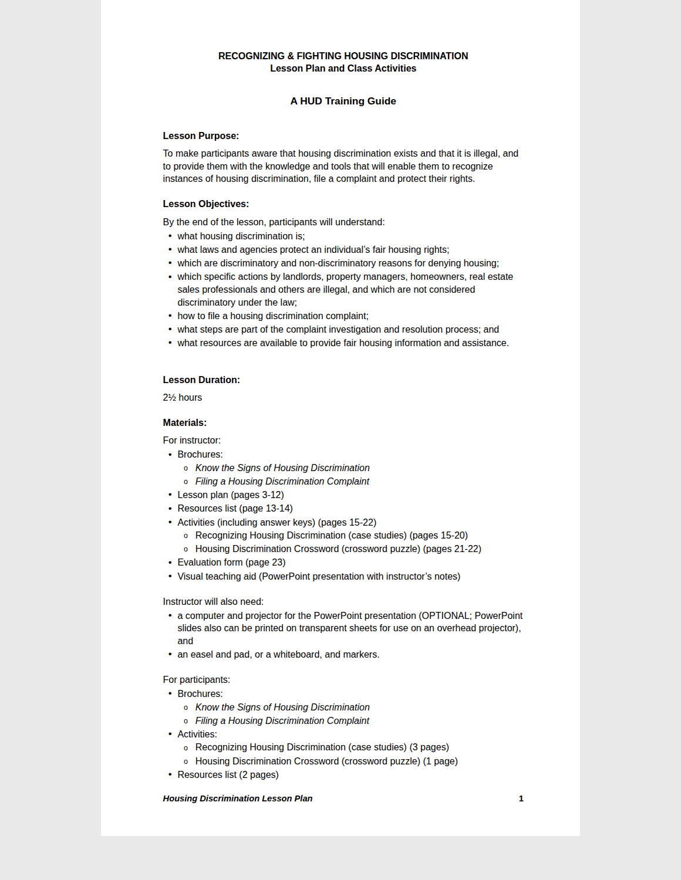RECOGNIZING & FIGHTING HOUSING DISCRIMINATION Lesson Plan and Class Activities
A HUD Training Guide
Lesson Purpose:
To make participants aware that housing discrimination exists and that it is illegal, and to provide them with the knowledge and tools that will enable them to recognize instances of housing discrimination, file a complaint and protect their rights.
Lesson Objectives:
By the end of the lesson, participants will understand:
what housing discrimination is;
what laws and agencies protect an individual’s fair housing rights;
which are discriminatory and non-discriminatory reasons for denying housing;
which specific actions by landlords, property managers, homeowners, real estate sales professionals and others are illegal, and which are not considered discriminatory under the law;
how to file a housing discrimination complaint;
what steps are part of the complaint investigation and resolution process; and
what resources are available to provide fair housing information and assistance.
Lesson Duration:
2½ hours
Materials:
For instructor:
Brochures:
Know the Signs of Housing Discrimination
Filing a Housing Discrimination Complaint
Lesson plan (pages 3-12)
Resources list (page 13-14)
Activities (including answer keys) (pages 15-22)
Recognizing Housing Discrimination (case studies) (pages 15-20)
Housing Discrimination Crossword (crossword puzzle) (pages 21-22)
Evaluation form (page 23)
Visual teaching aid (PowerPoint presentation with instructor’s notes)
Instructor will also need:
a computer and projector for the PowerPoint presentation (OPTIONAL; PowerPoint slides also can be printed on transparent sheets for use on an overhead projector), and
an easel and pad, or a whiteboard, and markers.
For participants:
Brochures:
Know the Signs of Housing Discrimination
Filing a Housing Discrimination Complaint
Activities:
Recognizing Housing Discrimination (case studies) (3 pages)
Housing Discrimination Crossword (crossword puzzle) (1 page)
Resources list (2 pages)
Housing Discrimination Lesson Plan 1